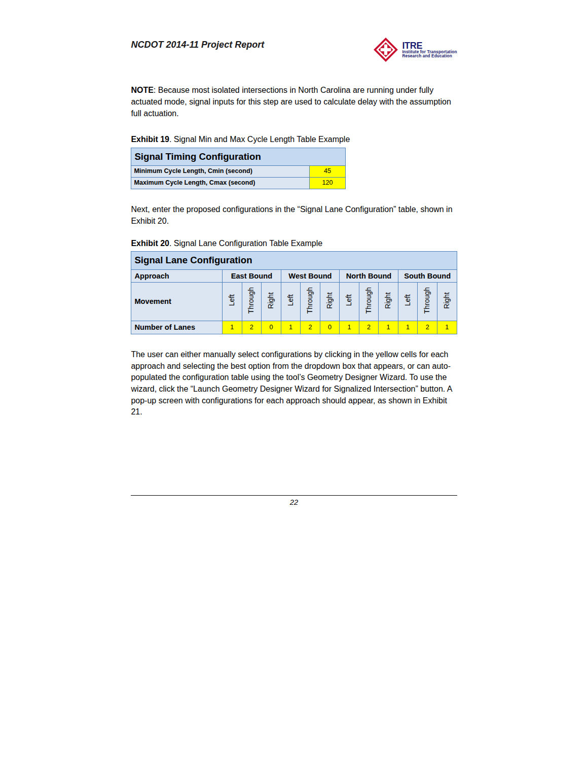NCDOT 2014-11 Project Report
ITRE Institute for Transportation Research and Education
NOTE: Because most isolated intersections in North Carolina are running under fully actuated mode, signal inputs for this step are used to calculate delay with the assumption full actuation.
Exhibit 19. Signal Min and Max Cycle Length Table Example
| Signal Timing Configuration |
| Minimum Cycle Length, Cmin (second) | 45 |
| Maximum Cycle Length, Cmax (second) | 120 |
Next, enter the proposed configurations in the “Signal Lane Configuration” table, shown in Exhibit 20.
Exhibit 20. Signal Lane Configuration Table Example
| Signal Lane Configuration |
| Approach | East Bound | West Bound | North Bound | South Bound |
| Movement | Left | Through | Right | Left | Through | Right | Left | Through | Right | Left | Through | Right |
| Number of Lanes | 1 | 2 | 0 | 1 | 2 | 0 | 1 | 2 | 1 | 1 | 2 | 1 |
The user can either manually select configurations by clicking in the yellow cells for each approach and selecting the best option from the dropdown box that appears, or can auto-populated the configuration table using the tool’s Geometry Designer Wizard. To use the wizard, click the “Launch Geometry Designer Wizard for Signalized Intersection” button. A pop-up screen with configurations for each approach should appear, as shown in Exhibit 21.
22